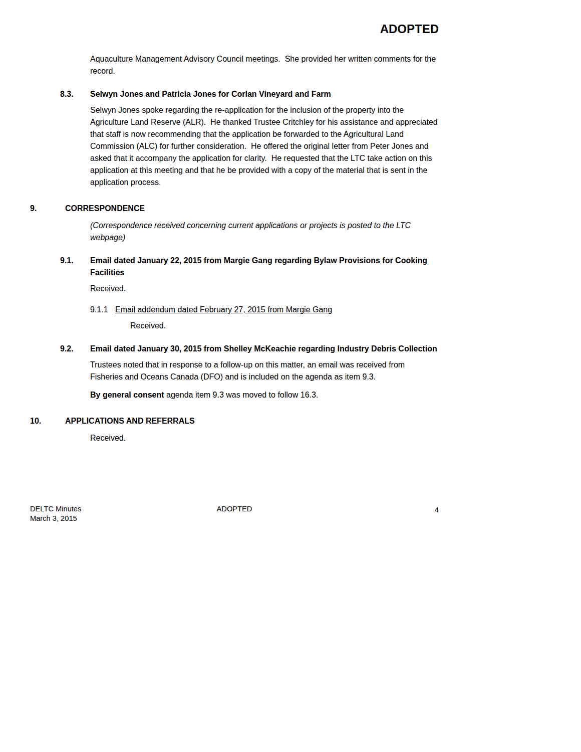ADOPTED
Aquaculture Management Advisory Council meetings. She provided her written comments for the record.
8.3.
Selwyn Jones and Patricia Jones for Corlan Vineyard and Farm
Selwyn Jones spoke regarding the re-application for the inclusion of the property into the Agriculture Land Reserve (ALR). He thanked Trustee Critchley for his assistance and appreciated that staff is now recommending that the application be forwarded to the Agricultural Land Commission (ALC) for further consideration. He offered the original letter from Peter Jones and asked that it accompany the application for clarity. He requested that the LTC take action on this application at this meeting and that he be provided with a copy of the material that is sent in the application process.
9.
CORRESPONDENCE
(Correspondence received concerning current applications or projects is posted to the LTC webpage)
9.1.
Email dated January 22, 2015 from Margie Gang regarding Bylaw Provisions for Cooking Facilities
Received.
9.1.1
Email addendum dated February 27, 2015 from Margie Gang
Received.
9.2.
Email dated January 30, 2015 from Shelley McKeachie regarding Industry Debris Collection
Trustees noted that in response to a follow-up on this matter, an email was received from Fisheries and Oceans Canada (DFO) and is included on the agenda as item 9.3.
By general consent agenda item 9.3 was moved to follow 16.3.
10.
APPLICATIONS AND REFERRALS
Received.
DELTC Minutes
March 3, 2015
ADOPTED
4